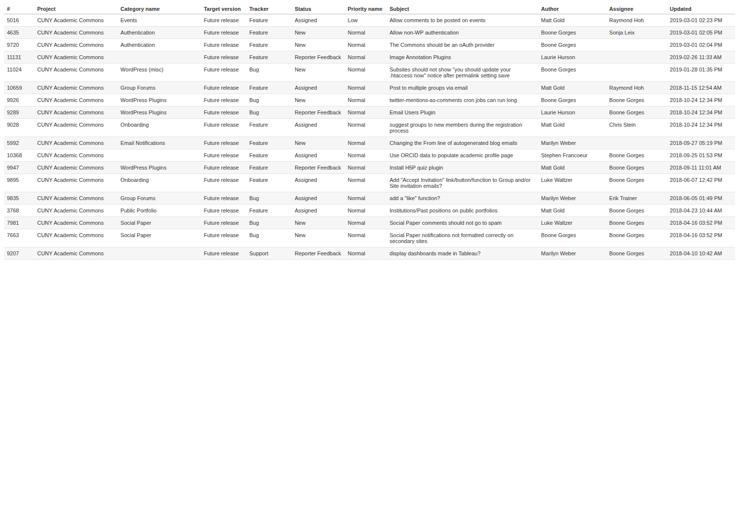| # | Project | Category name | Target version | Tracker | Status | Priority name | Subject | Author | Assignee | Updated |
| --- | --- | --- | --- | --- | --- | --- | --- | --- | --- | --- |
| 5016 | CUNY Academic Commons | Events | Future release | Feature | Assigned | Low | Allow comments to be posted on events | Matt Gold | Raymond Hoh | 2019-03-01 02:23 PM |
| 4635 | CUNY Academic Commons | Authentication | Future release | Feature | New | Normal | Allow non-WP authentication | Boone Gorges | Sonja Leix | 2019-03-01 02:05 PM |
| 9720 | CUNY Academic Commons | Authentication | Future release | Feature | New | Normal | The Commons should be an oAuth provider | Boone Gorges | | 2019-03-01 02:04 PM |
| 11131 | CUNY Academic Commons | | Future release | Feature | Reporter Feedback | Normal | Image Annotation Plugins | Laurie Hurson | | 2019-02-26 11:33 AM |
| 11024 | CUNY Academic Commons | WordPress (misc) | Future release | Bug | New | Normal | Subsites should not show "you should update your .htaccess now" notice after permalink setting save | Boone Gorges | | 2019-01-28 01:35 PM |
| 10659 | CUNY Academic Commons | Group Forums | Future release | Feature | Assigned | Normal | Post to multiple groups via email | Matt Gold | Raymond Hoh | 2018-11-15 12:54 AM |
| 9926 | CUNY Academic Commons | WordPress Plugins | Future release | Bug | New | Normal | twitter-mentions-as-comments cron jobs can run long | Boone Gorges | Boone Gorges | 2018-10-24 12:34 PM |
| 9289 | CUNY Academic Commons | WordPress Plugins | Future release | Bug | Reporter Feedback | Normal | Email Users Plugin | Laurie Hurson | Boone Gorges | 2018-10-24 12:34 PM |
| 9028 | CUNY Academic Commons | Onboarding | Future release | Feature | Assigned | Normal | suggest groups to new members during the registration process | Matt Gold | Chris Stein | 2018-10-24 12:34 PM |
| 5992 | CUNY Academic Commons | Email Notifications | Future release | Feature | New | Normal | Changing the From line of autogenerated blog emails | Marilyn Weber | | 2018-09-27 05:19 PM |
| 10368 | CUNY Academic Commons | | Future release | Feature | Assigned | Normal | Use ORCID data to populate academic profile page | Stephen Francoeur | Boone Gorges | 2018-09-25 01:53 PM |
| 9947 | CUNY Academic Commons | WordPress Plugins | Future release | Feature | Reporter Feedback | Normal | Install H5P quiz plugin | Matt Gold | Boone Gorges | 2018-09-11 11:01 AM |
| 9895 | CUNY Academic Commons | Onboarding | Future release | Feature | Assigned | Normal | Add "Accept Invitation" link/button/function to Group and/or Site invitation emails? | Luke Waltzer | Boone Gorges | 2018-06-07 12:42 PM |
| 9835 | CUNY Academic Commons | Group Forums | Future release | Bug | Assigned | Normal | add a "like" function? | Marilyn Weber | Erik Trainer | 2018-06-05 01:49 PM |
| 3768 | CUNY Academic Commons | Public Portfolio | Future release | Feature | Assigned | Normal | Institutions/Past positions on public portfolios | Matt Gold | Boone Gorges | 2018-04-23 10:44 AM |
| 7981 | CUNY Academic Commons | Social Paper | Future release | Bug | New | Normal | Social Paper comments should not go to spam | Luke Waltzer | Boone Gorges | 2018-04-16 03:52 PM |
| 7663 | CUNY Academic Commons | Social Paper | Future release | Bug | New | Normal | Social Paper notifications not formatted correctly on secondary sites | Boone Gorges | Boone Gorges | 2018-04-16 03:52 PM |
| 9207 | CUNY Academic Commons | | Future release | Support | Reporter Feedback | Normal | display dashboards made in Tableau? | Marilyn Weber | Boone Gorges | 2018-04-10 10:42 AM |